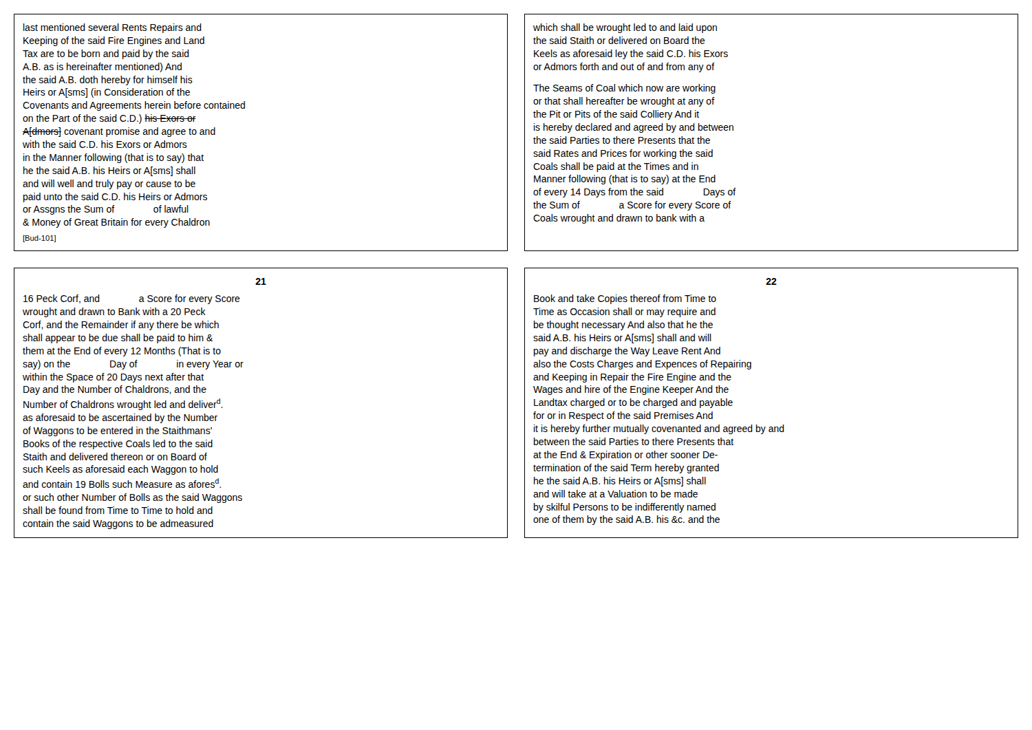last mentioned several Rents Repairs and
Keeping of the said Fire Engines and Land
Tax are to be born and paid by the said
A.B. as is hereinafter mentioned) And
the said A.B. doth hereby for himself his
Heirs or A[sms] (in Consideration of the
Covenants and Agreements herein before contained
on the Part of the said C.D.) his Exors or
A[dmors] covenant promise and agree to and
with the said C.D. his Exors or Admors
in the Manner following (that is to say) that
he the said A.B. his Heirs or A[sms] shall
and will well and truly pay or cause to be
paid unto the said C.D. his Heirs or Admors
or Assgns the Sum of of lawful
& Money of Great Britain for every Chaldron
[Bud-101]
which shall be wrought led to and laid upon
the said Staith or delivered on Board the
Keels as aforesaid ley the said C.D. his Exors
or Admors forth and out of and from any of
The Seams of Coal which now are working
or that shall hereafter be wrought at any of
the Pit or Pits of the said Colliery And it
is hereby declared and agreed by and between
the said Parties to there Presents that the
said Rates and Prices for working the said
Coals shall be paid at the Times and in
Manner following (that is to say) at the End
of every 14 Days from the said Days of
the Sum of a Score for every Score of
Coals wrought and drawn to bank with a
21
16 Peck Corf, and a Score for every Score
wrought and drawn to Bank with a 20 Peck
Corf, and the Remainder if any there be which
shall appear to be due shall be paid to him &
them at the End of every 12 Months (That is to
say) on the Day of in every Year or
within the Space of 20 Days next after that
Day and the Number of Chaldrons, and the
Number of Chaldrons wrought led and deliverd.
as aforesaid to be ascertained by the Number
of Waggons to be entered in the Staithmans'
Books of the respective Coals led to the said
Staith and delivered thereon or on Board of
such Keels as aforesaid each Waggon to hold
and contain 19 Bolls such Measure as aforesd.
or such other Number of Bolls as the said Waggons
shall be found from Time to Time to hold and
contain the said Waggons to be admeasured
22
Book and take Copies thereof from Time to
Time as Occasion shall or may require and
be thought necessary And also that he the
said A.B. his Heirs or A[sms] shall and will
pay and discharge the Way Leave Rent And
also the Costs Charges and Expences of Repairing
and Keeping in Repair the Fire Engine and the
Wages and hire of the Engine Keeper And the
Landtax charged or to be charged and payable
for or in Respect of the said Premises And
it is hereby further mutually covenanted and agreed by and
between the said Parties to there Presents that
at the End & Expiration or other sooner De-
termination of the said Term hereby granted
he the said A.B. his Heirs or A[sms] shall
and will take at a Valuation to be made
by skilful Persons to be indifferently named
one of them by the said A.B. his &c. and the